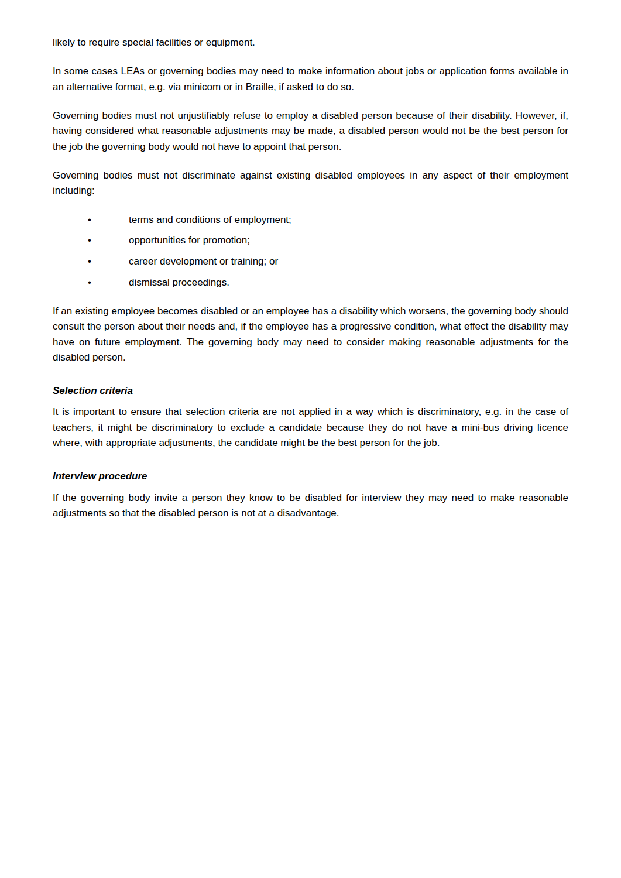likely to require special facilities or equipment.
In some cases LEAs or governing bodies may need to make information about jobs or application forms available in an alternative format, e.g. via minicom or in Braille, if asked to do so.
Governing bodies must not unjustifiably refuse to employ a disabled person because of their disability. However, if, having considered what reasonable adjustments may be made, a disabled person would not be the best person for the job the governing body would not have to appoint that person.
Governing bodies must not discriminate against existing disabled employees in any aspect of their employment including:
terms and conditions of employment;
opportunities for promotion;
career development or training; or
dismissal proceedings.
If an existing employee becomes disabled or an employee has a disability which worsens, the governing body should consult the person about their needs and, if the employee has a progressive condition, what effect the disability may have on future employment. The governing body may need to consider making reasonable adjustments for the disabled person.
Selection criteria
It is important to ensure that selection criteria are not applied in a way which is discriminatory, e.g. in the case of teachers, it might be discriminatory to exclude a candidate because they do not have a mini-bus driving licence where, with appropriate adjustments, the candidate might be the best person for the job.
Interview procedure
If the governing body invite a person they know to be disabled for interview they may need to make reasonable adjustments so that the disabled person is not at a disadvantage.